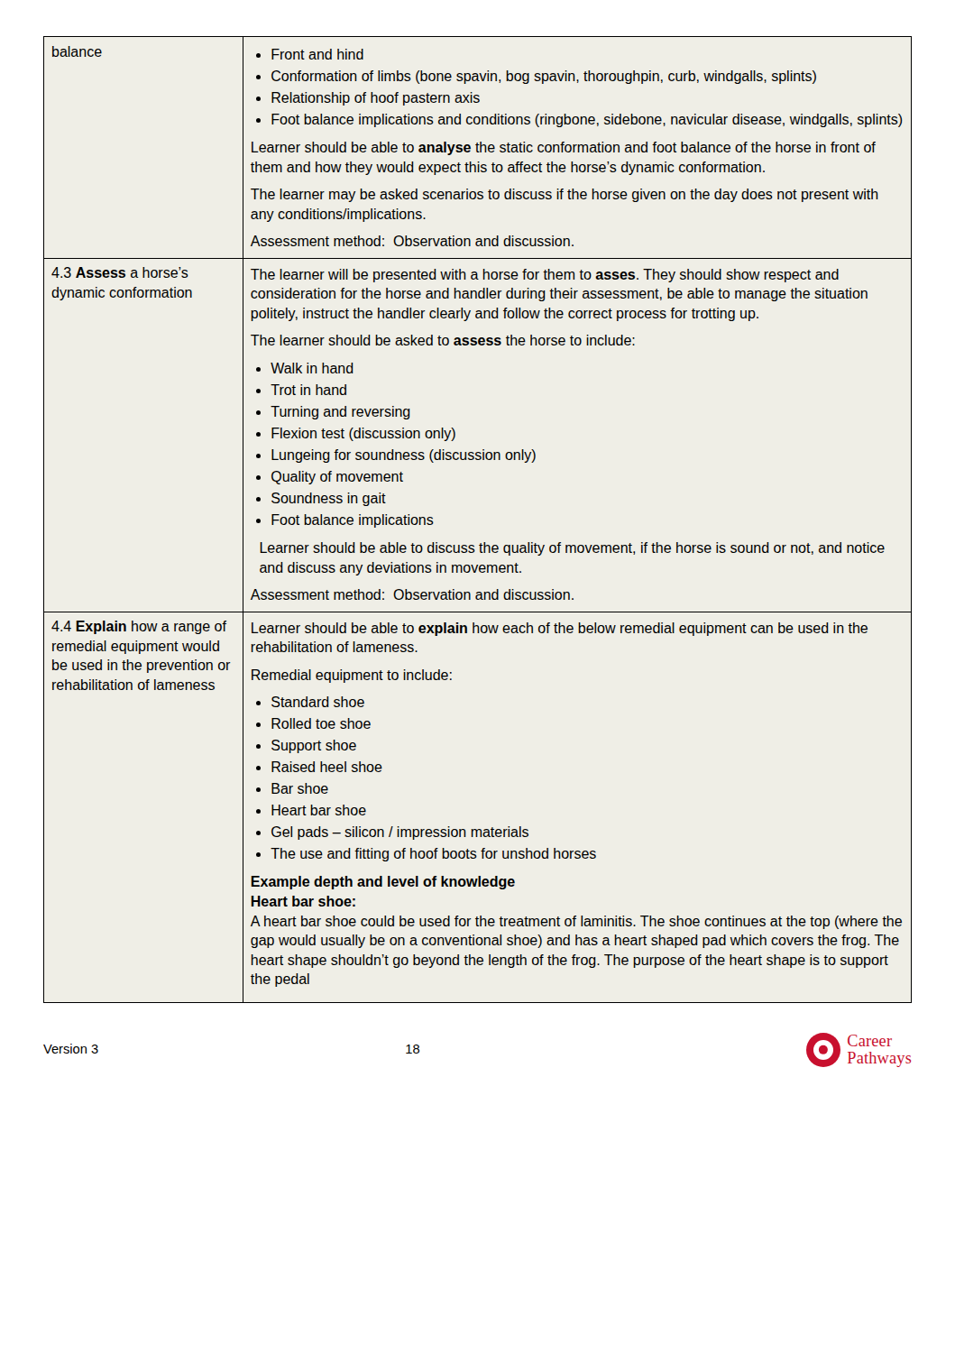| balance | Front and hind Conformation of limbs (bone spavin, bog spavin, thoroughpin, curb, windgalls, splints) Relationship of hoof pastern axis Foot balance implications and conditions (ringbone, sidebone, navicular disease, windgalls, splints) Learner should be able to analyse the static conformation and foot balance of the horse in front of them and how they would expect this to affect the horse’s dynamic conformation. The learner may be asked scenarios to discuss if the horse given on the day does not present with any conditions/implications. Assessment method: Observation and discussion. |
| 4.3 Assess a horse’s dynamic conformation | The learner will be presented with a horse for them to asses . They should show respect and consideration for the horse and handler during their assessment, be able to manage the situation politely, instruct the handler clearly and follow the correct process for trotting up. The learner should be asked to assess the horse to include: Walk in hand Trot in hand Turning and reversing Flexion test (discussion only) Lungeing for soundness (discussion only) Quality of movement Soundness in gait Foot balance implications Learner should be able to discuss the quality of movement, if the horse is sound or not, and notice and discuss any deviations in movement. Assessment method: Observation and discussion. |
| 4.4 Explain how a range of remedial equipment would be used in the prevention or rehabilitation of lameness | Learner should be able to explain how each of the below remedial equipment can be used in the rehabilitation of lameness. Remedial equipment to include: Standard shoe Rolled toe shoe Support shoe Raised heel shoe Bar shoe Heart bar shoe Gel pads – silicon / impression materials The use and fitting of hoof boots for unshod horses Example depth and level of knowledge Heart bar shoe: A heart bar shoe could be used for the treatment of laminitis. The shoe continues at the top (where the gap would usually be on a conventional shoe) and has a heart shaped pad which covers the frog. The heart shape shouldn’t go beyond the length of the frog. The purpose of the heart shape is to support the pedal |
Version 3
18
Career Pathways